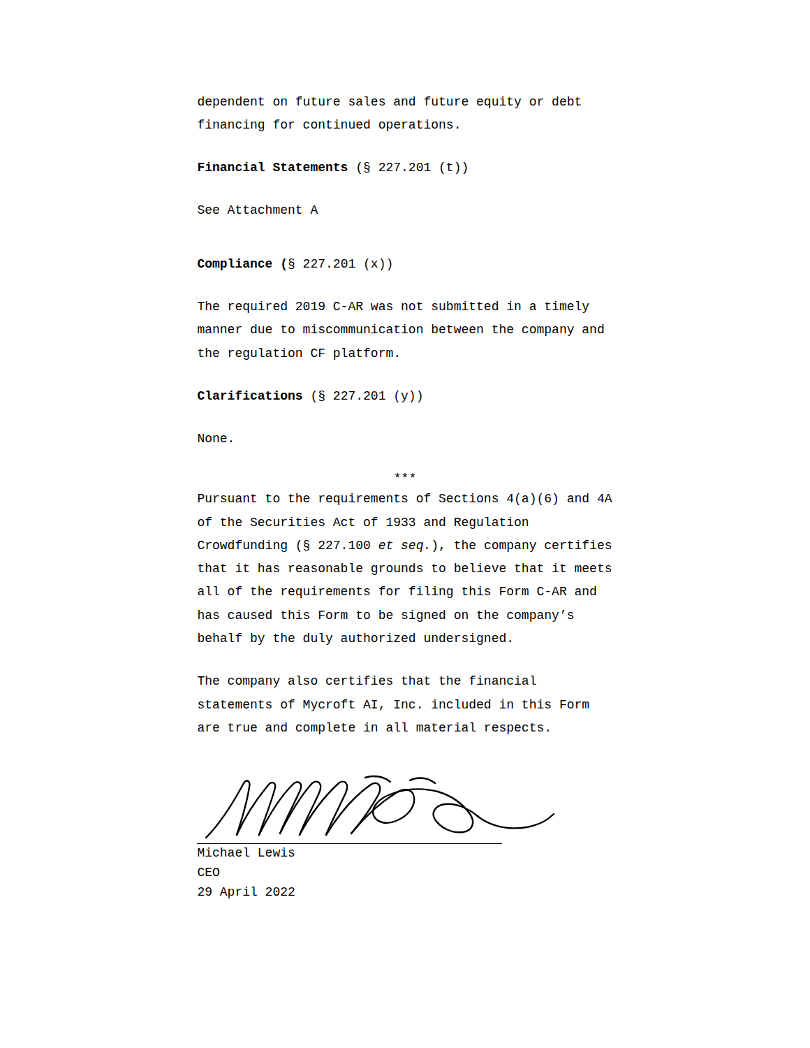dependent on future sales and future equity or debt financing for continued operations.
Financial Statements (§ 227.201 (t))
See Attachment A
Compliance (§ 227.201 (x))
The required 2019 C-AR was not submitted in a timely manner due to miscommunication between the company and the regulation CF platform.
Clarifications (§ 227.201 (y))
None.
***
Pursuant to the requirements of Sections 4(a)(6) and 4A of the Securities Act of 1933 and Regulation Crowdfunding (§ 227.100 et seq.), the company certifies that it has reasonable grounds to believe that it meets all of the requirements for filing this Form C-AR and has caused this Form to be signed on the company’s behalf by the duly authorized undersigned.
The company also certifies that the financial statements of Mycroft AI, Inc. included in this Form are true and complete in all material respects.
Michael Lewis
CEO
29 April 2022